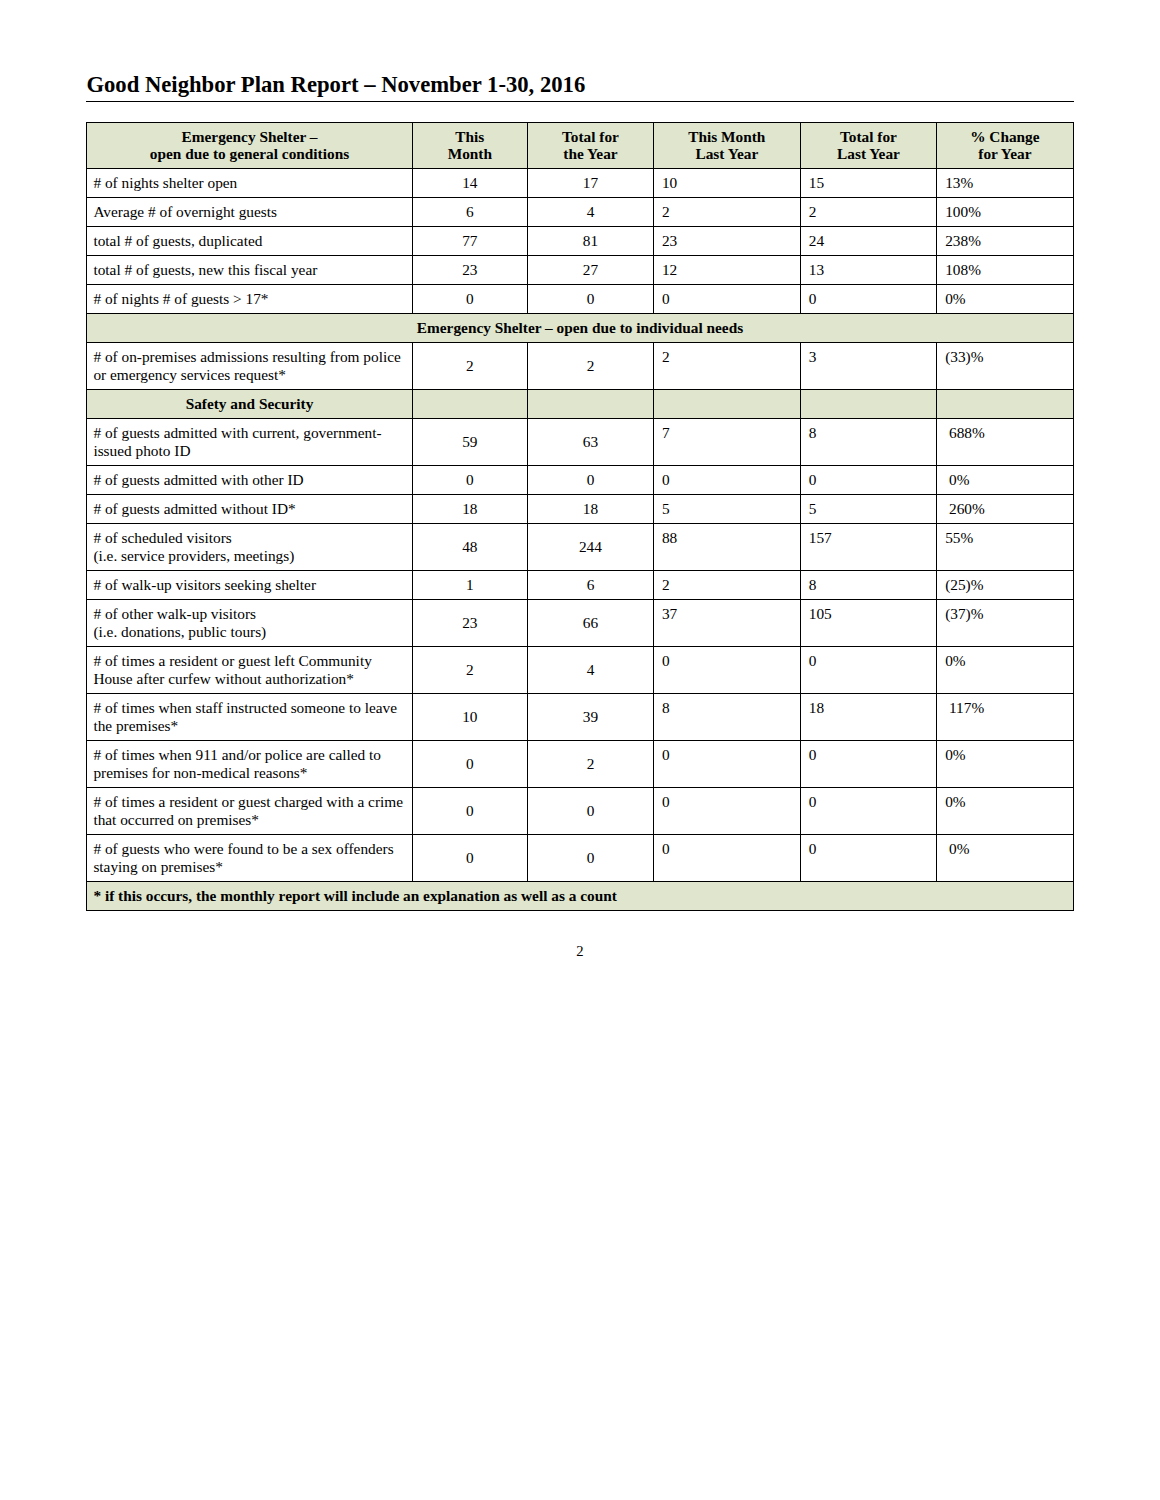Good Neighbor Plan Report – November 1-30, 2016
| Emergency Shelter – open due to general conditions | This Month | Total for the Year | This Month Last Year | Total for Last Year | % Change for Year |
| --- | --- | --- | --- | --- | --- |
| # of nights shelter open | 14 | 17 | 10 | 15 | 13% |
| Average # of overnight guests | 6 | 4 | 2 | 2 | 100% |
| total # of guests, duplicated | 77 | 81 | 23 | 24 | 238% |
| total # of guests, new this fiscal year | 23 | 27 | 12 | 13 | 108% |
| # of nights # of guests > 17* | 0 | 0 | 0 | 0 | 0% |
| Emergency Shelter – open due to individual needs |
| # of on-premises admissions resulting from police or emergency services request* | 2 | 2 | 2 | 3 | (33)% |
| Safety and Security | | | | | |
| # of guests admitted with current, government-issued photo ID | 59 | 63 | 7 | 8 | 688% |
| # of guests admitted with other ID | 0 | 0 | 0 | 0 | 0% |
| # of guests admitted without ID* | 18 | 18 | 5 | 5 | 260% |
| # of scheduled visitors (i.e. service providers, meetings) | 48 | 244 | 88 | 157 | 55% |
| # of walk-up visitors seeking shelter | 1 | 6 | 2 | 8 | (25)% |
| # of other walk-up visitors (i.e. donations, public tours) | 23 | 66 | 37 | 105 | (37)% |
| # of times a resident or guest left Community House after curfew without authorization* | 2 | 4 | 0 | 0 | 0% |
| # of times when staff instructed someone to leave the premises* | 10 | 39 | 8 | 18 | 117% |
| # of times when 911 and/or police are called to premises for non-medical reasons* | 0 | 2 | 0 | 0 | 0% |
| # of times a resident or guest charged with a crime that occurred on premises* | 0 | 0 | 0 | 0 | 0% |
| # of guests who were found to be a sex offenders staying on premises* | 0 | 0 | 0 | 0 | 0% |
| * if this occurs, the monthly report will include an explanation as well as a count |
2